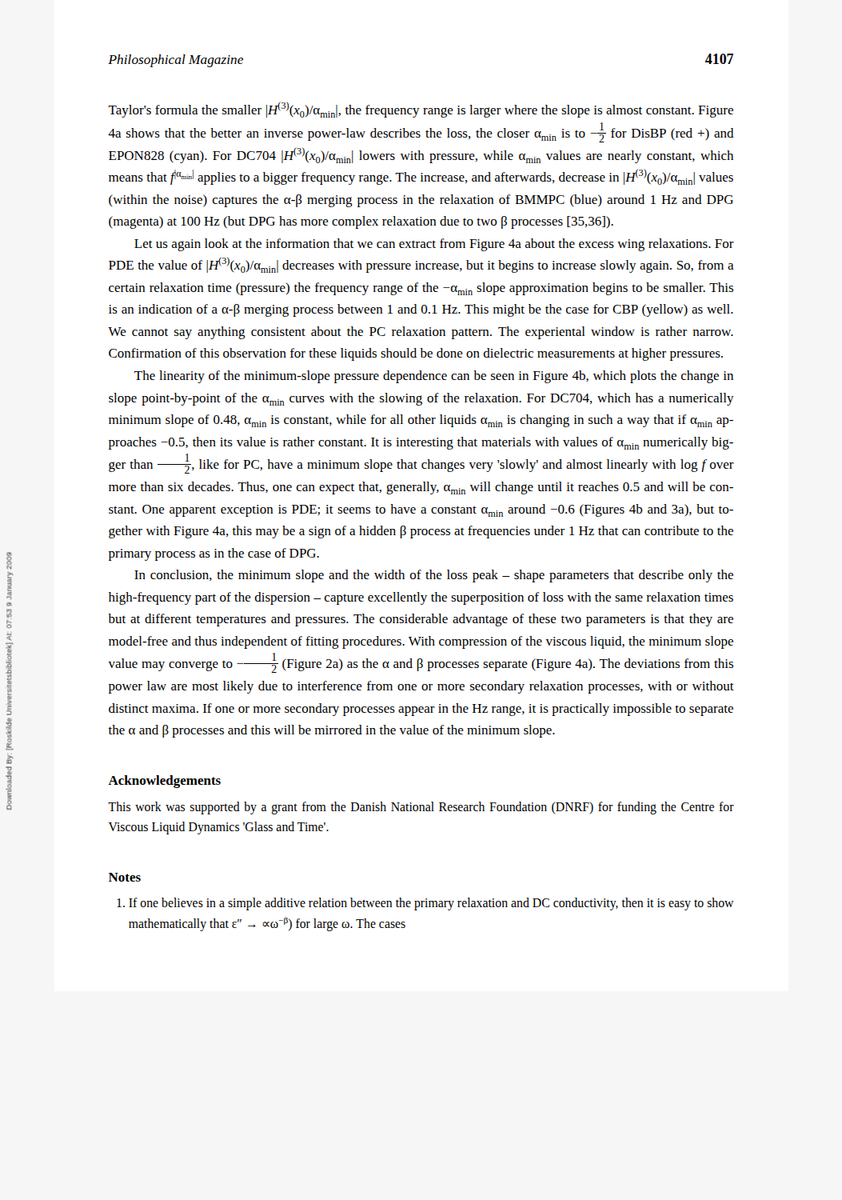Downloaded By: [Roskilde Universitetsbibliotek] At: 07:53 9 January 2009
Philosophical Magazine 4107
Taylor's formula the smaller |H(3)(x0)/αmin|, the frequency range is larger where the slope is almost constant. Figure 4a shows that the better an inverse power-law describes the loss, the closer αmin is to −12 for DisBP (red +) and EPON828 (cyan). For DC704 |H(3)(x0)/αmin| lowers with pressure, while αmin values are nearly constant, which means that f|αmin| applies to a bigger frequency range. The increase, and afterwards, decrease in |H(3)(x0)/αmin| values (within the noise) captures the α-β merging process in the relaxation of BMMPC (blue) around 1 Hz and DPG (magenta) at 100 Hz (but DPG has more complex relaxation due to two β processes [35,36]).
Let us again look at the information that we can extract from Figure 4a about the excess wing relaxations. For PDE the value of |H(3)(x0)/αmin| decreases with pressure increase, but it begins to increase slowly again. So, from a certain relaxation time (pressure) the frequency range of the −αmin slope approximation begins to be smaller. This is an indication of a α-β merging process between 1 and 0.1 Hz. This might be the case for CBP (yellow) as well. We cannot say anything consistent about the PC relaxation pattern. The experiental window is rather narrow. Confirmation of this observation for these liquids should be done on dielectric measurements at higher pressures.
The linearity of the minimum-slope pressure dependence can be seen in Figure 4b, which plots the change in slope point-by-point of the αmin curves with the slowing of the relaxation. For DC704, which has a numerically minimum slope of 0.48, αmin is constant, while for all other liquids αmin is changing in such a way that if αmin approaches −0.5, then its value is rather constant. It is interesting that materials with values of αmin numerically bigger than 12, like for PC, have a minimum slope that changes very 'slowly' and almost linearly with log f over more than six decades. Thus, one can expect that, generally, αmin will change until it reaches 0.5 and will be constant. One apparent exception is PDE; it seems to have a constant αmin around −0.6 (Figures 4b and 3a), but together with Figure 4a, this may be a sign of a hidden β process at frequencies under 1 Hz that can contribute to the primary process as in the case of DPG.
In conclusion, the minimum slope and the width of the loss peak – shape parameters that describe only the high-frequency part of the dispersion – capture excellently the superposition of loss with the same relaxation times but at different temperatures and pressures. The considerable advantage of these two parameters is that they are model-free and thus independent of fitting procedures. With compression of the viscous liquid, the minimum slope value may converge to −12 (Figure 2a) as the α and β processes separate (Figure 4a). The deviations from this power law are most likely due to interference from one or more secondary relaxation processes, with or without distinct maxima. If one or more secondary processes appear in the Hz range, it is practically impossible to separate the α and β processes and this will be mirrored in the value of the minimum slope.
Acknowledgements
This work was supported by a grant from the Danish National Research Foundation (DNRF) for funding the Centre for Viscous Liquid Dynamics 'Glass and Time'.
Notes
If one believes in a simple additive relation between the primary relaxation and DC conductivity, then it is easy to show mathematically that ε″ → ∝ω−β) for large ω. The cases